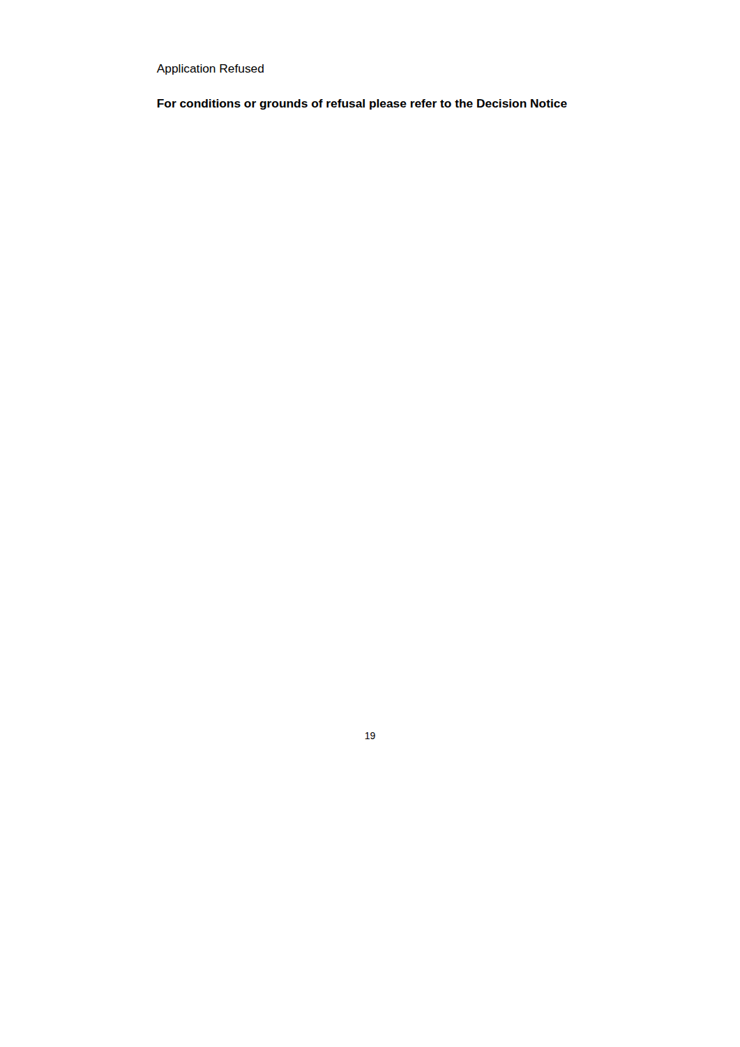Application Refused
For conditions or grounds of refusal please refer to the Decision Notice
19